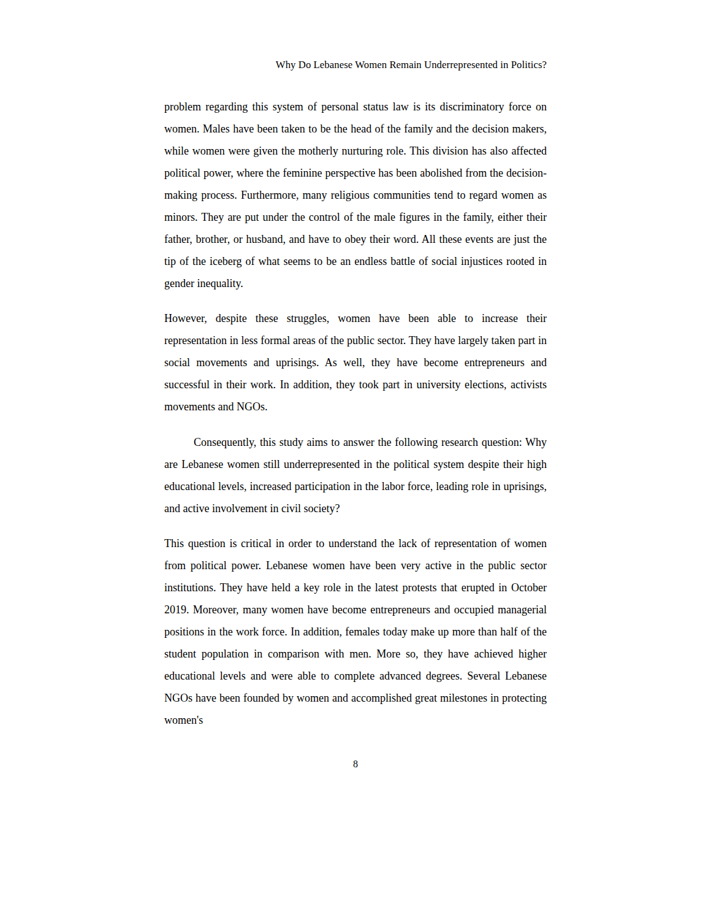Why Do Lebanese Women Remain Underrepresented in Politics?
problem regarding this system of personal status law is its discriminatory force on women. Males have been taken to be the head of the family and the decision makers, while women were given the motherly nurturing role. This division has also affected political power, where the feminine perspective has been abolished from the decision-making process. Furthermore, many religious communities tend to regard women as minors. They are put under the control of the male figures in the family, either their father, brother, or husband, and have to obey their word. All these events are just the tip of the iceberg of what seems to be an endless battle of social injustices rooted in gender inequality.
However, despite these struggles, women have been able to increase their representation in less formal areas of the public sector. They have largely taken part in social movements and uprisings. As well, they have become entrepreneurs and successful in their work. In addition, they took part in university elections, activists movements and NGOs.
Consequently, this study aims to answer the following research question: Why are Lebanese women still underrepresented in the political system despite their high educational levels, increased participation in the labor force, leading role in uprisings, and active involvement in civil society?
This question is critical in order to understand the lack of representation of women from political power. Lebanese women have been very active in the public sector institutions. They have held a key role in the latest protests that erupted in October 2019. Moreover, many women have become entrepreneurs and occupied managerial positions in the work force. In addition, females today make up more than half of the student population in comparison with men. More so, they have achieved higher educational levels and were able to complete advanced degrees. Several Lebanese NGOs have been founded by women and accomplished great milestones in protecting women's
8